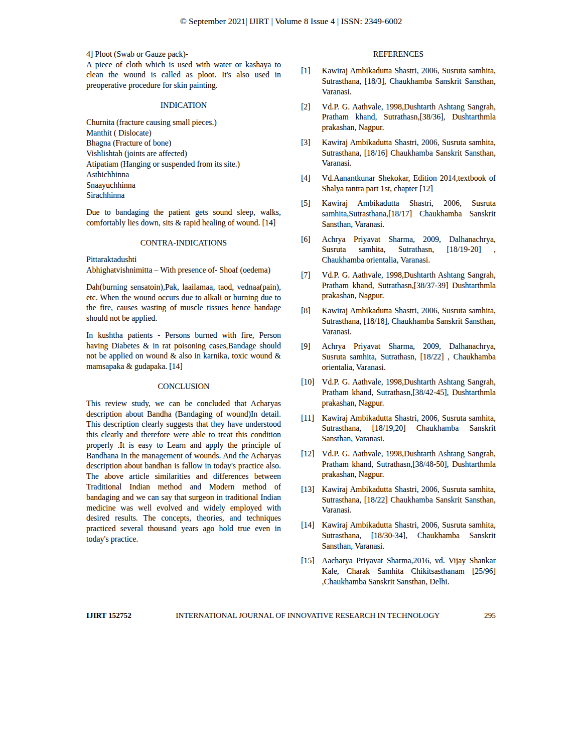© September 2021| IJIRT | Volume 8 Issue 4 | ISSN: 2349-6002
4] Ploot (Swab or Gauze pack)-
A piece of cloth which is used with water or kashaya to clean the wound is called as ploot. It's also used in preoperative procedure for skin painting.
Indication
Churnita (fracture causing small pieces.)
Manthit ( Dislocate)
Bhagna (Fracture of bone)
Vishlishtah (joints are affected)
Atipatiam (Hanging or suspended from its site.)
Asthichhinna
Snaayuchhinna
Sirachhinna
Due to bandaging the patient gets sound sleep, walks, comfortably lies down, sits & rapid healing of wound. [14]
Contra-Indications
Pittaraktadushti
Abhighatvishnimitta – With presence of- Shoaf (oedema)
Dah(burning sensatoin),Pak, laailamaa, taod, vednaa(pain), etc. When the wound occurs due to alkali or burning due to the fire, causes wasting of muscle tissues hence bandage should not be applied.
In kushtha patients - Persons burned with fire, Person having Diabetes & in rat poisoning cases,Bandage should not be applied on wound & also in karnika, toxic wound & mamsapaka & gudapaka. [14]
Conclusion
This review study, we can be concluded that Acharyas description about Bandha (Bandaging of wound)In detail. This description clearly suggests that they have understood this clearly and therefore were able to treat this condition properly .It is easy to Learn and apply the principle of Bandhana In the management of wounds. And the Acharyas description about bandhan is fallow in today's practice also. The above article similarities and differences between Traditional Indian method and Modern method of bandaging and we can say that surgeon in traditional Indian medicine was well evolved and widely employed with desired results. The concepts, theories, and techniques practiced several thousand years ago hold true even in today's practice.
References
Kawiraj Ambikadutta Shastri, 2006, Susruta samhita, Sutrasthana, [18/3], Chaukhamba Sanskrit Sansthan, Varanasi.
Vd.P. G. Aathvale, 1998,Dushtarth Ashtang Sangrah, Pratham khand, Sutrathasn,[38/36], Dushtarthmla prakashan, Nagpur.
Kawiraj Ambikadutta Shastri, 2006, Susruta samhita, Sutrasthana, [18/16] Chaukhamba Sanskrit Sansthan, Varanasi.
Vd.Aanantkunar Shekokar, Edition 2014,textbook of Shalya tantra part 1st, chapter [12]
Kawiraj Ambikadutta Shastri, 2006, Susruta samhita,Sutrasthana,[18/17] Chaukhamba Sanskrit Sansthan, Varanasi.
Achrya Priyavat Sharma, 2009, Dalhanachrya, Susruta samhita, Sutrathasn, [18/19-20] , Chaukhamba orientalia, Varanasi.
Vd.P. G. Aathvale, 1998,Dushtarth Ashtang Sangrah, Pratham khand, Sutrathasn,[38/37-39] Dushtarthmla prakashan, Nagpur.
Kawiraj Ambikadutta Shastri, 2006, Susruta samhita, Sutrasthana, [18/18], Chaukhamba Sanskrit Sansthan, Varanasi.
Achrya Priyavat Sharma, 2009, Dalhanachrya, Susruta samhita, Sutrathasn, [18/22] , Chaukhamba orientalia, Varanasi.
Vd.P. G. Aathvale, 1998,Dushtarth Ashtang Sangrah, Pratham khand, Sutrathasn,[38/42-45], Dushtarthmla prakashan, Nagpur.
Kawiraj Ambikadutta Shastri, 2006, Susruta samhita, Sutrasthana, [18/19,20] Chaukhamba Sanskrit Sansthan, Varanasi.
Vd.P. G. Aathvale, 1998,Dushtarth Ashtang Sangrah, Pratham khand, Sutrathasn,[38/48-50], Dushtarthmla prakashan, Nagpur.
Kawiraj Ambikadutta Shastri, 2006, Susruta samhita, Sutrasthana, [18/22] Chaukhamba Sanskrit Sansthan, Varanasi.
Kawiraj Ambikadutta Shastri, 2006, Susruta samhita, Sutrasthana, [18/30-34], Chaukhamba Sanskrit Sansthan, Varanasi.
Aacharya Priyavat Sharma,2016, vd. Vijay Shankar Kale, Charak Samhita Chikitsasthanam [25/96] ,Chaukhamba Sanskrit Sansthan, Delhi.
IJIRT 152752 INTERNATIONAL JOURNAL OF INNOVATIVE RESEARCH IN TECHNOLOGY 295